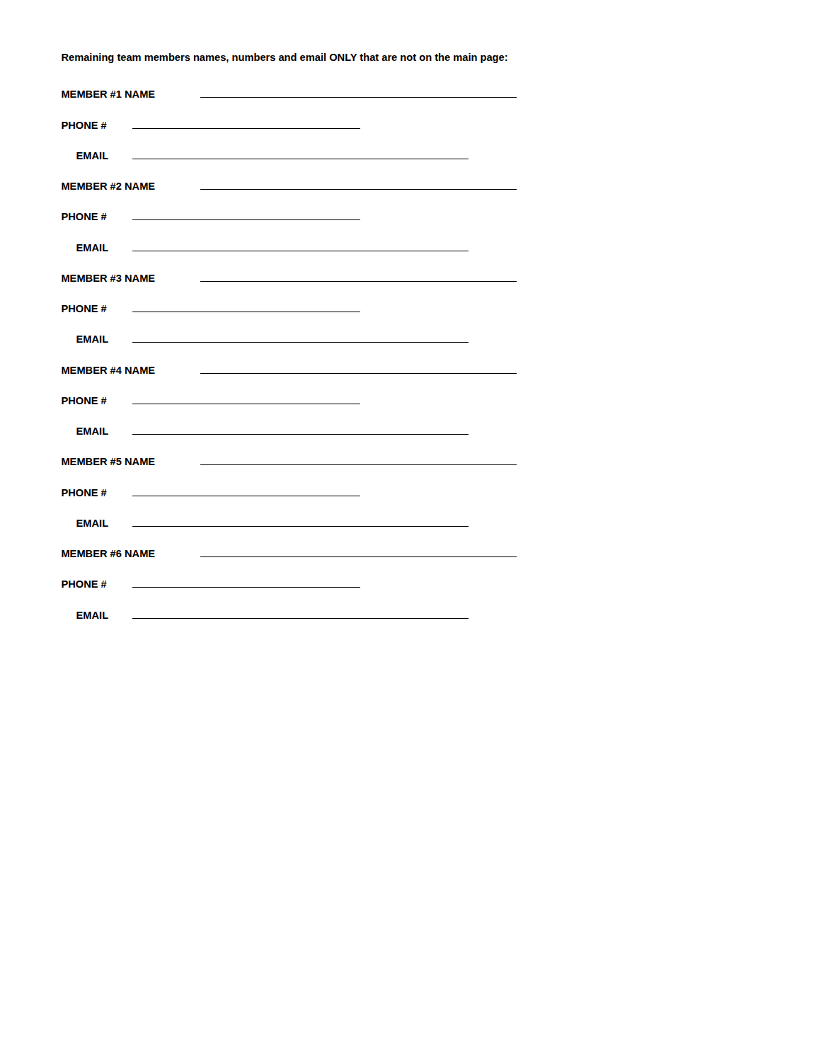Remaining team members names, numbers and email ONLY that are not on the main page:
MEMBER #1 NAME
PHONE #
EMAIL
MEMBER #2 NAME
PHONE #
EMAIL
MEMBER #3 NAME
PHONE #
EMAIL
MEMBER #4 NAME
PHONE #
EMAIL
MEMBER #5 NAME
PHONE #
EMAIL
MEMBER #6 NAME
PHONE #
EMAIL